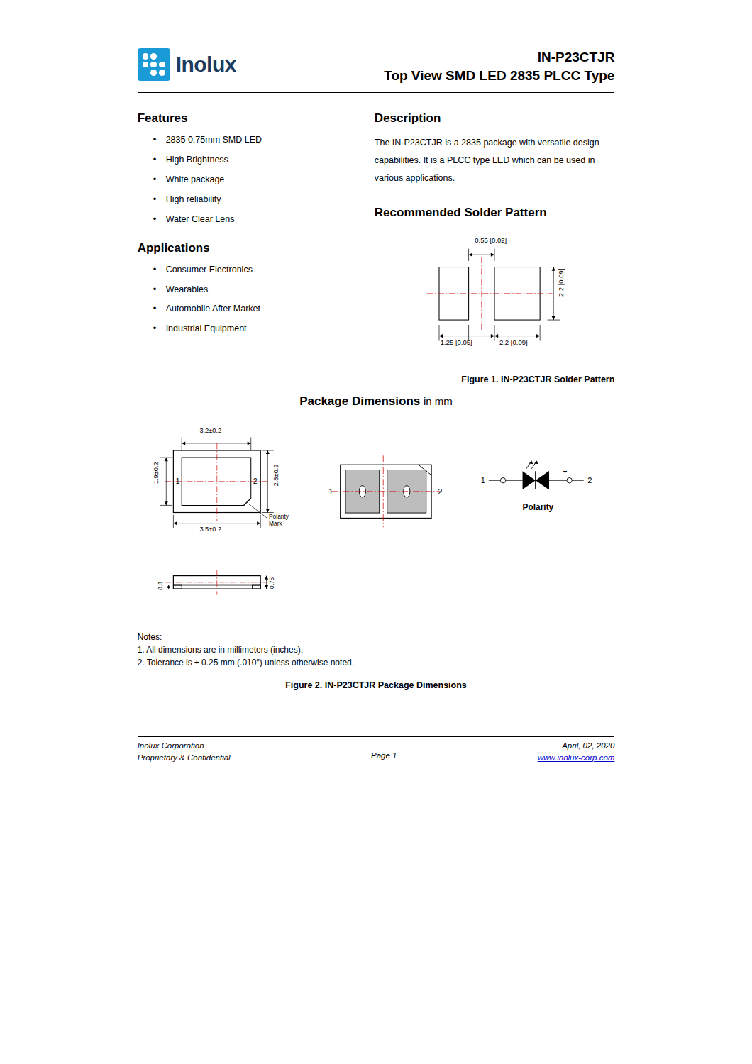Inolux
IN-P23CTJR
Top View SMD LED 2835 PLCC Type
Features
2835 0.75mm SMD LED
High Brightness
White package
High reliability
Water Clear Lens
Applications
Consumer Electronics
Wearables
Automobile After Market
Industrial Equipment
Description
The IN-P23CTJR is a 2835 package with versatile design capabilities. It is a PLCC type LED which can be used in various applications.
Recommended Solder Pattern
0.55 [0.02] 2.2 [0.09] 1.25 [0.05] 2.2 [0.09]
Figure 1. IN-P23CTJR Solder Pattern
Package Dimensions in mm
3.2±0.2 1.9±0.2 2.8±0.2 1 2 3.5±0.2 Polarity Mark 0.3 0.75
1 2
1 - + 2 Polarity
Notes:
1. All dimensions are in millimeters (inches).
2. Tolerance is ± 0.25 mm (.010″) unless otherwise noted.
Figure 2. IN-P23CTJR Package Dimensions
Inolux Corporation
Proprietary & Confidential
Page 1
April, 02, 2020
www.inolux-corp.com